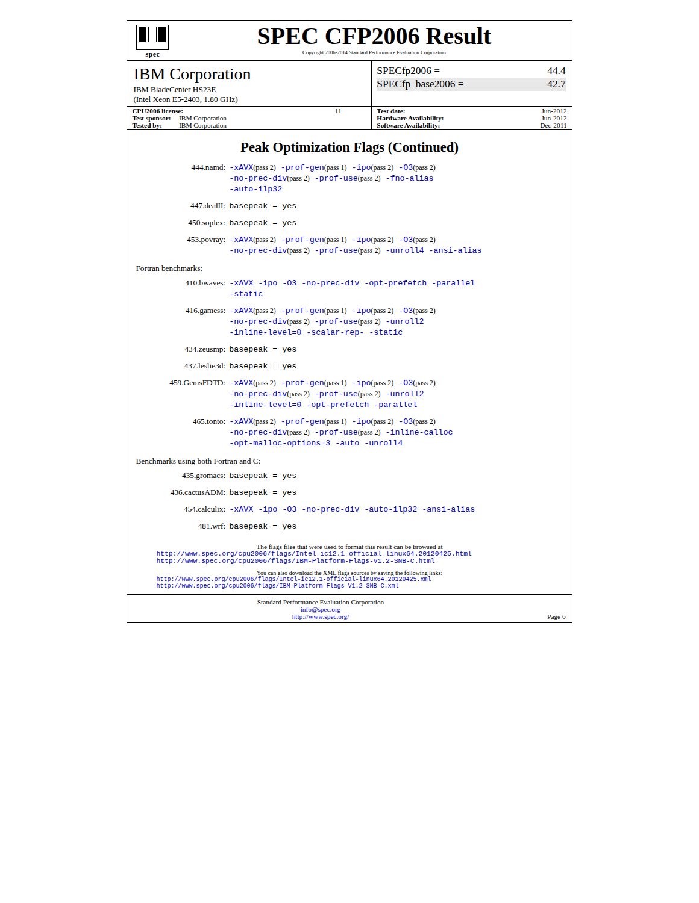spec
SPEC CFP2006 Result
Copyright 2006-2014 Standard Performance Evaluation Corporation
IBM Corporation
IBM BladeCenter HS23E
(Intel Xeon E5-2403, 1.80 GHz)
| SPECfp2006 = | 44.4 |
| SPECfp_base2006 = | 42.7 |
| / CPU2006 license: / 11 / / Test sponsor: / IBM Corporation / / Tested by: / IBM Corporation / | / Test date: / Jun-2012 / / Hardware Availability: / Jun-2012 / / Software Availability: / Dec-2011 / |
Peak Optimization Flags (Continued)
444.namd:
-xAVX(pass 2) -prof-gen(pass 1) -ipo(pass 2) -O3(pass 2)
-no-prec-div(pass 2) -prof-use(pass 2) -fno-alias
-auto-ilp32
447.dealII:
basepeak = yes
450.soplex:
basepeak = yes
453.povray:
-xAVX(pass 2) -prof-gen(pass 1) -ipo(pass 2) -O3(pass 2)
-no-prec-div(pass 2) -prof-use(pass 2) -unroll4 -ansi-alias
Fortran benchmarks:
410.bwaves:
-xAVX -ipo -O3 -no-prec-div -opt-prefetch -parallel
-static
416.gamess:
-xAVX(pass 2) -prof-gen(pass 1) -ipo(pass 2) -O3(pass 2)
-no-prec-div(pass 2) -prof-use(pass 2) -unroll2
-inline-level=0 -scalar-rep- -static
434.zeusmp:
basepeak = yes
437.leslie3d:
basepeak = yes
459.GemsFDTD:
-xAVX(pass 2) -prof-gen(pass 1) -ipo(pass 2) -O3(pass 2)
-no-prec-div(pass 2) -prof-use(pass 2) -unroll2
-inline-level=0 -opt-prefetch -parallel
465.tonto:
-xAVX(pass 2) -prof-gen(pass 1) -ipo(pass 2) -O3(pass 2)
-no-prec-div(pass 2) -prof-use(pass 2) -inline-calloc
-opt-malloc-options=3 -auto -unroll4
Benchmarks using both Fortran and C:
435.gromacs:
basepeak = yes
436.cactusADM:
basepeak = yes
454.calculix:
-xAVX -ipo -O3 -no-prec-div -auto-ilp32 -ansi-alias
481.wrf:
basepeak = yes
The flags files that were used to format this result can be browsed at
http://www.spec.org/cpu2006/flags/Intel-ic12.1-official-linux64.20120425.html
http://www.spec.org/cpu2006/flags/IBM-Platform-Flags-V1.2-SNB-C.html
You can also download the XML flags sources by saving the following links:
http://www.spec.org/cpu2006/flags/Intel-ic12.1-official-linux64.20120425.xml
http://www.spec.org/cpu2006/flags/IBM-Platform-Flags-V1.2-SNB-C.xml
Standard Performance Evaluation Corporation
info@spec.org
http://www.spec.org/
Page 6